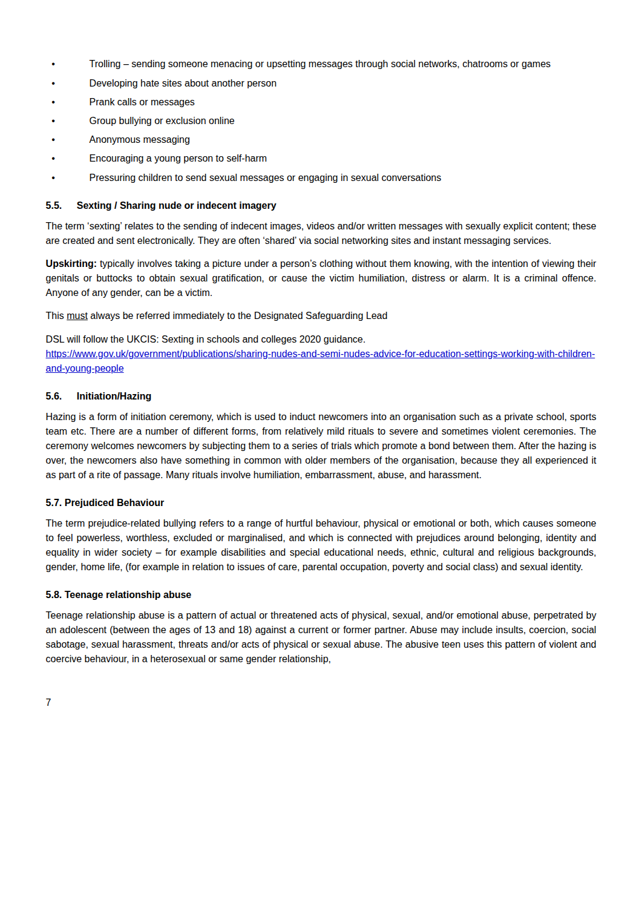Trolling – sending someone menacing or upsetting messages through social networks, chatrooms or games
Developing hate sites about another person
Prank calls or messages
Group bullying or exclusion online
Anonymous messaging
Encouraging a young person to self-harm
Pressuring children to send sexual messages or engaging in sexual conversations
5.5. Sexting / Sharing nude or indecent imagery
The term ‘sexting’ relates to the sending of indecent images, videos and/or written messages with sexually explicit content; these are created and sent electronically. They are often ‘shared’ via social networking sites and instant messaging services.
Upskirting: typically involves taking a picture under a person’s clothing without them knowing, with the intention of viewing their genitals or buttocks to obtain sexual gratification, or cause the victim humiliation, distress or alarm. It is a criminal offence. Anyone of any gender, can be a victim.
This must always be referred immediately to the Designated Safeguarding Lead
DSL will follow the UKCIS: Sexting in schools and colleges 2020 guidance.
https://www.gov.uk/government/publications/sharing-nudes-and-semi-nudes-advice-for-education-settings-working-with-children-and-young-people
5.6. Initiation/Hazing
Hazing is a form of initiation ceremony, which is used to induct newcomers into an organisation such as a private school, sports team etc. There are a number of different forms, from relatively mild rituals to severe and sometimes violent ceremonies. The ceremony welcomes newcomers by subjecting them to a series of trials which promote a bond between them. After the hazing is over, the newcomers also have something in common with older members of the organisation, because they all experienced it as part of a rite of passage. Many rituals involve humiliation, embarrassment, abuse, and harassment.
5.7. Prejudiced Behaviour
The term prejudice-related bullying refers to a range of hurtful behaviour, physical or emotional or both, which causes someone to feel powerless, worthless, excluded or marginalised, and which is connected with prejudices around belonging, identity and equality in wider society – for example disabilities and special educational needs, ethnic, cultural and religious backgrounds, gender, home life, (for example in relation to issues of care, parental occupation, poverty and social class) and sexual identity.
5.8. Teenage relationship abuse
Teenage relationship abuse is a pattern of actual or threatened acts of physical, sexual, and/or emotional abuse, perpetrated by an adolescent (between the ages of 13 and 18) against a current or former partner. Abuse may include insults, coercion, social sabotage, sexual harassment, threats and/or acts of physical or sexual abuse. The abusive teen uses this pattern of violent and coercive behaviour, in a heterosexual or same gender relationship,
7